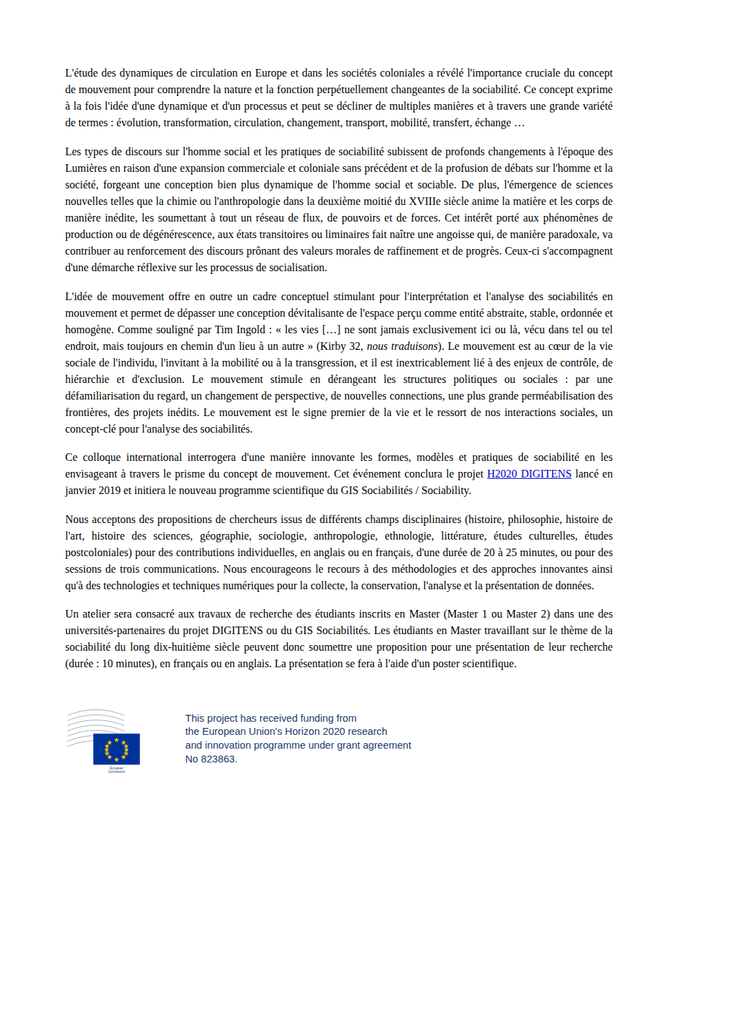L'étude des dynamiques de circulation en Europe et dans les sociétés coloniales a révélé l'importance cruciale du concept de mouvement pour comprendre la nature et la fonction perpétuellement changeantes de la sociabilité. Ce concept exprime à la fois l'idée d'une dynamique et d'un processus et peut se décliner de multiples manières et à travers une grande variété de termes : évolution, transformation, circulation, changement, transport, mobilité, transfert, échange …
Les types de discours sur l'homme social et les pratiques de sociabilité subissent de profonds changements à l'époque des Lumières en raison d'une expansion commerciale et coloniale sans précédent et de la profusion de débats sur l'homme et la société, forgeant une conception bien plus dynamique de l'homme social et sociable. De plus, l'émergence de sciences nouvelles telles que la chimie ou l'anthropologie dans la deuxième moitié du XVIIIe siècle anime la matière et les corps de manière inédite, les soumettant à tout un réseau de flux, de pouvoirs et de forces. Cet intérêt porté aux phénomènes de production ou de dégénérescence, aux états transitoires ou liminaires fait naître une angoisse qui, de manière paradoxale, va contribuer au renforcement des discours prônant des valeurs morales de raffinement et de progrès. Ceux-ci s'accompagnent d'une démarche réflexive sur les processus de socialisation.
L'idée de mouvement offre en outre un cadre conceptuel stimulant pour l'interprétation et l'analyse des sociabilités en mouvement et permet de dépasser une conception dévitalisante de l'espace perçu comme entité abstraite, stable, ordonnée et homogène. Comme souligné par Tim Ingold : « les vies […] ne sont jamais exclusivement ici ou là, vécu dans tel ou tel endroit, mais toujours en chemin d'un lieu à un autre » (Kirby 32, nous traduisons). Le mouvement est au cœur de la vie sociale de l'individu, l'invitant à la mobilité ou à la transgression, et il est inextricablement lié à des enjeux de contrôle, de hiérarchie et d'exclusion. Le mouvement stimule en dérangeant les structures politiques ou sociales : par une défamiliarisation du regard, un changement de perspective, de nouvelles connections, une plus grande perméabilisation des frontières, des projets inédits. Le mouvement est le signe premier de la vie et le ressort de nos interactions sociales, un concept-clé pour l'analyse des sociabilités.
Ce colloque international interrogera d'une manière innovante les formes, modèles et pratiques de sociabilité en les envisageant à travers le prisme du concept de mouvement. Cet événement conclura le projet H2020 DIGITENS lancé en janvier 2019 et initiera le nouveau programme scientifique du GIS Sociabilités / Sociability.
Nous acceptons des propositions de chercheurs issus de différents champs disciplinaires (histoire, philosophie, histoire de l'art, histoire des sciences, géographie, sociologie, anthropologie, ethnologie, littérature, études culturelles, études postcoloniales) pour des contributions individuelles, en anglais ou en français, d'une durée de 20 à 25 minutes, ou pour des sessions de trois communications. Nous encourageons le recours à des méthodologies et des approches innovantes ainsi qu'à des technologies et techniques numériques pour la collecte, la conservation, l'analyse et la présentation de données.
Un atelier sera consacré aux travaux de recherche des étudiants inscrits en Master (Master 1 ou Master 2) dans une des universités-partenaires du projet DIGITENS ou du GIS Sociabilités. Les étudiants en Master travaillant sur le thème de la sociabilité du long dix-huitième siècle peuvent donc soumettre une proposition pour une présentation de leur recherche (durée : 10 minutes), en français ou en anglais. La présentation se fera à l'aide d'un poster scientifique.
European Commission
This project has received funding from
the European Union's Horizon 2020 research
and innovation programme under grant agreement
No 823863.